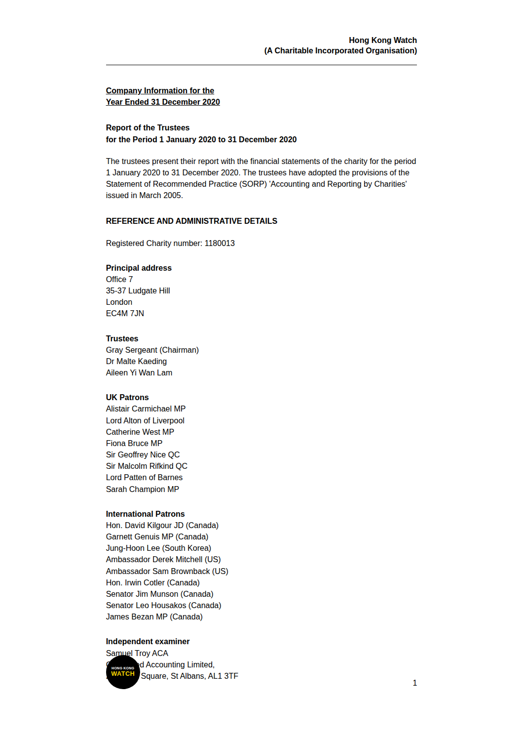Hong Kong Watch
(A Charitable Incorporated Organisation)
Company Information for the Year Ended 31 December 2020
Report of the Trustees
for the Period 1 January 2020 to 31 December 2020
The trustees present their report with the financial statements of the charity for the period 1 January 2020 to 31 December 2020. The trustees have adopted the provisions of the Statement of Recommended Practice (SORP) 'Accounting and Reporting by Charities' issued in March 2005.
Reference and Administrative Details
Registered Charity number: 1180013
Principal address
Office 7
35-37 Ludgate Hill
London
EC4M 7JN
Trustees
Gray Sergeant (Chairman)
Dr Malte Kaeding
Aileen Yi Wan Lam
UK Patrons
Alistair Carmichael MP
Lord Alton of Liverpool
Catherine West MP
Fiona Bruce MP
Sir Geoffrey Nice QC
Sir Malcolm Rifkind QC
Lord Patten of Barnes
Sarah Champion MP
International Patrons
Hon. David Kilgour JD (Canada)
Garnett Genuis MP (Canada)
Jung-Hoon Lee (South Korea)
Ambassador Derek Mitchell (US)
Ambassador Sam Brownback (US)
Hon. Irwin Cotler (Canada)
Senator Jim Munson (Canada)
Senator Leo Housakos (Canada)
James Bezan MP (Canada)
Independent examiner
Samuel Troy ACA
Connected Accounting Limited,
2 Victoria Square, St Albans, AL1 3TF
HONG KONG WATCH
1